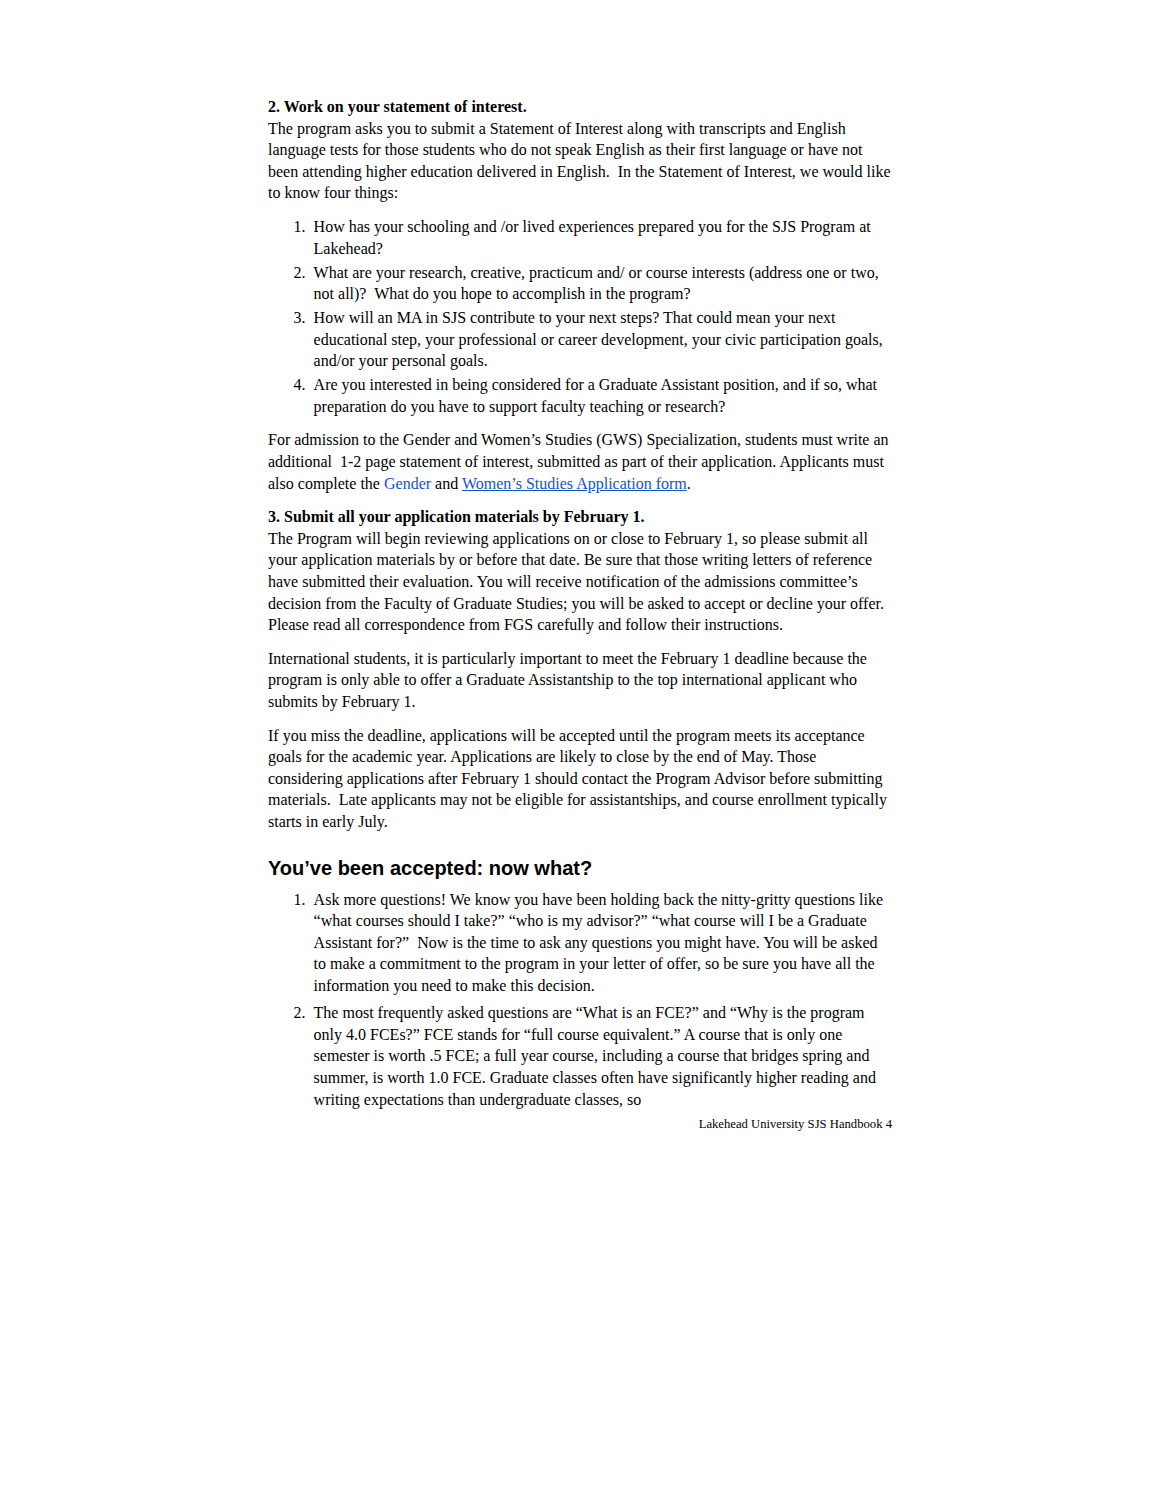2. Work on your statement of interest.
The program asks you to submit a Statement of Interest along with transcripts and English language tests for those students who do not speak English as their first language or have not been attending higher education delivered in English. In the Statement of Interest, we would like to know four things:
How has your schooling and /or lived experiences prepared you for the SJS Program at Lakehead?
What are your research, creative, practicum and/ or course interests (address one or two, not all)? What do you hope to accomplish in the program?
How will an MA in SJS contribute to your next steps? That could mean your next educational step, your professional or career development, your civic participation goals, and/or your personal goals.
Are you interested in being considered for a Graduate Assistant position, and if so, what preparation do you have to support faculty teaching or research?
For admission to the Gender and Women’s Studies (GWS) Specialization, students must write an additional 1-2 page statement of interest, submitted as part of their application. Applicants must also complete the Gender and Women’s Studies Application form.
3. Submit all your application materials by February 1.
The Program will begin reviewing applications on or close to February 1, so please submit all your application materials by or before that date. Be sure that those writing letters of reference have submitted their evaluation. You will receive notification of the admissions committee’s decision from the Faculty of Graduate Studies; you will be asked to accept or decline your offer. Please read all correspondence from FGS carefully and follow their instructions.
International students, it is particularly important to meet the February 1 deadline because the program is only able to offer a Graduate Assistantship to the top international applicant who submits by February 1.
If you miss the deadline, applications will be accepted until the program meets its acceptance goals for the academic year. Applications are likely to close by the end of May. Those considering applications after February 1 should contact the Program Advisor before submitting materials. Late applicants may not be eligible for assistantships, and course enrollment typically starts in early July.
You’ve been accepted: now what?
Ask more questions! We know you have been holding back the nitty-gritty questions like “what courses should I take?” “who is my advisor?” “what course will I be a Graduate Assistant for?” Now is the time to ask any questions you might have. You will be asked to make a commitment to the program in your letter of offer, so be sure you have all the information you need to make this decision.
The most frequently asked questions are “What is an FCE?” and “Why is the program only 4.0 FCEs?” FCE stands for “full course equivalent.” A course that is only one semester is worth .5 FCE; a full year course, including a course that bridges spring and summer, is worth 1.0 FCE. Graduate classes often have significantly higher reading and writing expectations than undergraduate classes, so
Lakehead University SJS Handbook 4